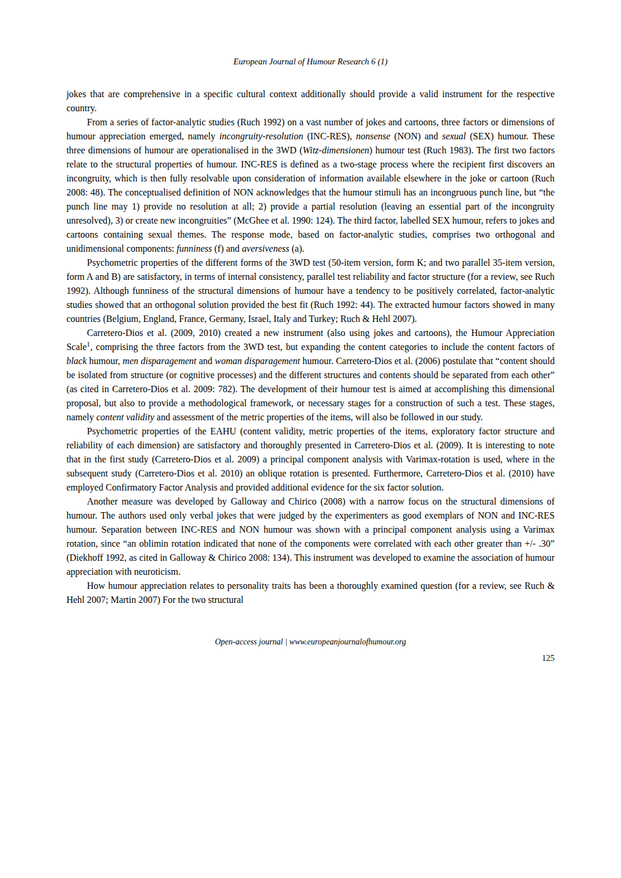European Journal of Humour Research 6 (1)
jokes that are comprehensive in a specific cultural context additionally should provide a valid instrument for the respective country.
From a series of factor-analytic studies (Ruch 1992) on a vast number of jokes and cartoons, three factors or dimensions of humour appreciation emerged, namely incongruity-resolution (INC-RES), nonsense (NON) and sexual (SEX) humour. These three dimensions of humour are operationalised in the 3WD (Witz-dimensionen) humour test (Ruch 1983). The first two factors relate to the structural properties of humour. INC-RES is defined as a two-stage process where the recipient first discovers an incongruity, which is then fully resolvable upon consideration of information available elsewhere in the joke or cartoon (Ruch 2008: 48). The conceptualised definition of NON acknowledges that the humour stimuli has an incongruous punch line, but “the punch line may 1) provide no resolution at all; 2) provide a partial resolution (leaving an essential part of the incongruity unresolved), 3) or create new incongruities” (McGhee et al. 1990: 124). The third factor, labelled SEX humour, refers to jokes and cartoons containing sexual themes. The response mode, based on factor-analytic studies, comprises two orthogonal and unidimensional components: funniness (f) and aversiveness (a).
Psychometric properties of the different forms of the 3WD test (50-item version, form K; and two parallel 35-item version, form A and B) are satisfactory, in terms of internal consistency, parallel test reliability and factor structure (for a review, see Ruch 1992). Although funniness of the structural dimensions of humour have a tendency to be positively correlated, factor-analytic studies showed that an orthogonal solution provided the best fit (Ruch 1992: 44). The extracted humour factors showed in many countries (Belgium, England, France, Germany, Israel, Italy and Turkey; Ruch & Hehl 2007).
Carretero-Dios et al. (2009, 2010) created a new instrument (also using jokes and cartoons), the Humour Appreciation Scale1, comprising the three factors from the 3WD test, but expanding the content categories to include the content factors of black humour, men disparagement and woman disparagement humour. Carretero-Dios et al. (2006) postulate that “content should be isolated from structure (or cognitive processes) and the different structures and contents should be separated from each other” (as cited in Carretero-Dios et al. 2009: 782). The development of their humour test is aimed at accomplishing this dimensional proposal, but also to provide a methodological framework, or necessary stages for a construction of such a test. These stages, namely content validity and assessment of the metric properties of the items, will also be followed in our study.
Psychometric properties of the EAHU (content validity, metric properties of the items, exploratory factor structure and reliability of each dimension) are satisfactory and thoroughly presented in Carretero-Dios et al. (2009). It is interesting to note that in the first study (Carretero-Dios et al. 2009) a principal component analysis with Varimax-rotation is used, where in the subsequent study (Carretero-Dios et al. 2010) an oblique rotation is presented. Furthermore, Carretero-Dios et al. (2010) have employed Confirmatory Factor Analysis and provided additional evidence for the six factor solution.
Another measure was developed by Galloway and Chirico (2008) with a narrow focus on the structural dimensions of humour. The authors used only verbal jokes that were judged by the experimenters as good exemplars of NON and INC-RES humour. Separation between INC-RES and NON humour was shown with a principal component analysis using a Varimax rotation, since “an oblimin rotation indicated that none of the components were correlated with each other greater than +/- .30” (Diekhoff 1992, as cited in Galloway & Chirico 2008: 134). This instrument was developed to examine the association of humour appreciation with neuroticism.
How humour appreciation relates to personality traits has been a thoroughly examined question (for a review, see Ruch & Hehl 2007; Martin 2007) For the two structural
Open-access journal | www.europeanjournalofhumour.org
125